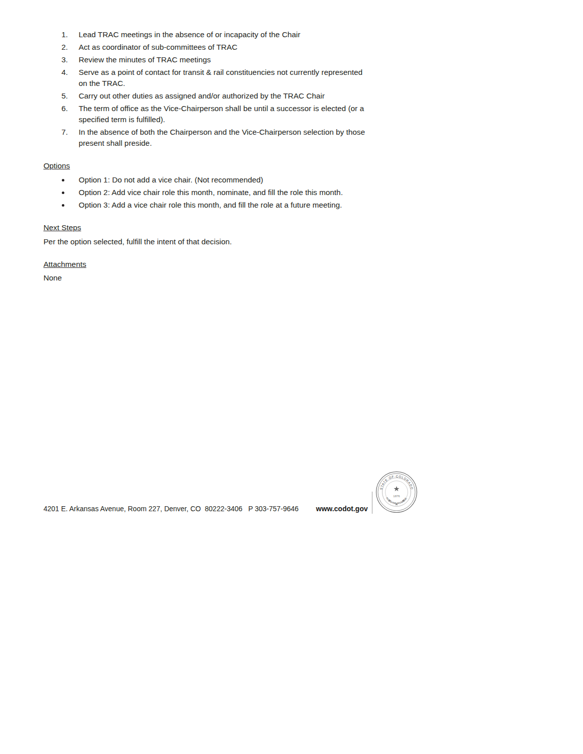Lead TRAC meetings in the absence of or incapacity of the Chair
Act as coordinator of sub-committees of TRAC
Review the minutes of TRAC meetings
Serve as a point of contact for transit & rail constituencies not currently represented on the TRAC.
Carry out other duties as assigned and/or authorized by the TRAC Chair
The term of office as the Vice-Chairperson shall be until a successor is elected (or a specified term is fulfilled).
In the absence of both the Chairperson and the Vice-Chairperson selection by those present shall preside.
Options
Option 1: Do not add a vice chair. (Not recommended)
Option 2: Add vice chair role this month, nominate, and fill the role this month.
Option 3: Add a vice chair role this month, and fill the role at a future meeting.
Next Steps
Per the option selected, fulfill the intent of that decision.
Attachments
None
4201 E. Arkansas Avenue, Room 227, Denver, CO 80222-3406 P 303-757-9646 www.codot.gov
STATE·OF·COLORADO NIL SINE NUMINE 1876